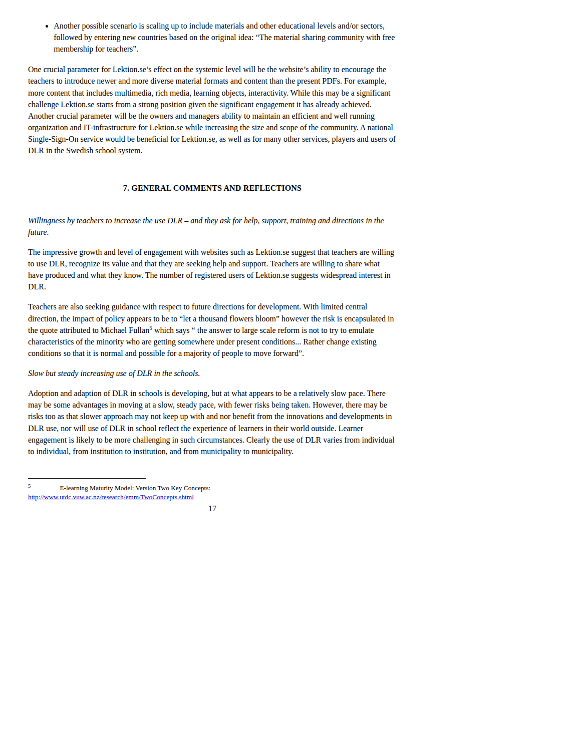Another possible scenario is scaling up to include materials and other educational levels and/or sectors, followed by entering new countries based on the original idea: “The material sharing community with free membership for teachers”.
One crucial parameter for Lektion.se’s effect on the systemic level will be the website’s ability to encourage the teachers to introduce newer and more diverse material formats and content than the present PDFs. For example, more content that includes multimedia, rich media, learning objects, interactivity. While this may be a significant challenge Lektion.se starts from a strong position given the significant engagement it has already achieved. Another crucial parameter will be the owners and managers ability to maintain an efficient and well running organization and IT-infrastructure for Lektion.se while increasing the size and scope of the community. A national Single-Sign-On service would be beneficial for Lektion.se, as well as for many other services, players and users of DLR in the Swedish school system.
7. GENERAL COMMENTS AND REFLECTIONS
Willingness by teachers to increase the use DLR – and they ask for help, support, training and directions in the future.
The impressive growth and level of engagement with websites such as Lektion.se suggest that teachers are willing to use DLR, recognize its value and that they are seeking help and support. Teachers are willing to share what have produced and what they know. The number of registered users of Lektion.se suggests widespread interest in DLR.
Teachers are also seeking guidance with respect to future directions for development. With limited central direction, the impact of policy appears to be to “let a thousand flowers bloom” however the risk is encapsulated in the quote attributed to Michael Fullan5 which says “ the answer to large scale reform is not to try to emulate characteristics of the minority who are getting somewhere under present conditions... Rather change existing conditions so that it is normal and possible for a majority of people to move forward”.
Slow but steady increasing use of DLR in the schools.
Adoption and adaption of DLR in schools is developing, but at what appears to be a relatively slow pace. There may be some advantages in moving at a slow, steady pace, with fewer risks being taken. However, there may be risks too as that slower approach may not keep up with and nor benefit from the innovations and developments in DLR use, nor will use of DLR in school reflect the experience of learners in their world outside. Learner engagement is likely to be more challenging in such circumstances. Clearly the use of DLR varies from individual to individual, from institution to institution, and from municipality to municipality.
5 E-learning Maturity Model: Version Two Key Concepts:
http://www.utdc.vuw.ac.nz/research/emm/TwoConcepts.shtml
17